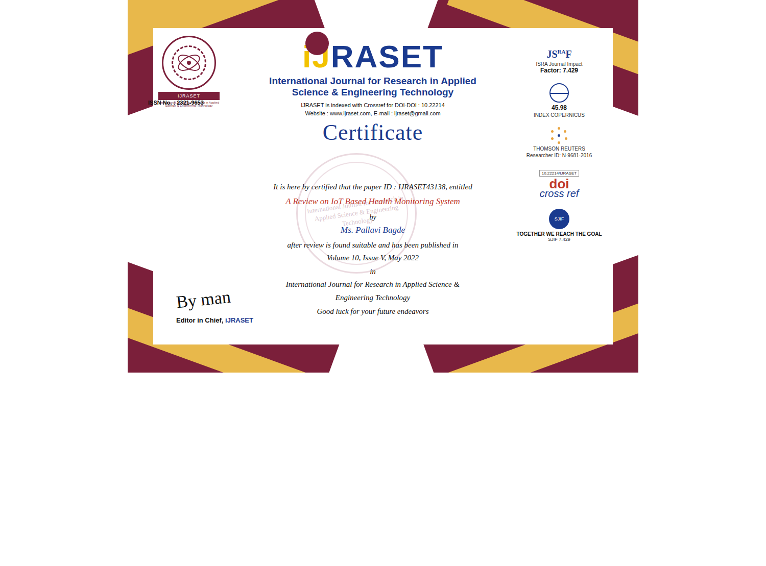IJRASET
International Journal for Research in Applied Science & Engineering Technology
ISSN No. : 2321-9653
iJRASET
International Journal for Research in Applied
Science & Engineering Technology
IJRASET is indexed with Crossref for DOI-DOI : 10.22214
Website : www.ijraset.com, E-mail : ijraset@gmail.com
Certificate
JSRAF
ISRA Journal Impact
Factor: 7.429
45.98
INDEX COPERNICUS
THOMSON REUTERS
Researcher ID: N-9681-2016
10.22214/IJRASET
doi
cross ref
SJIF
TOGETHER WE REACH THE GOAL
SJIF 7.429
International Journal for Research in Applied Science & Engineering Technology
It is here by certified that the paper ID : IJRASET43138, entitled
A Review on IoT Based Health Monitoring System
by
Ms. Pallavi Bagde
after review is found suitable and has been published in
Volume 10, Issue V, May 2022
in
International Journal for Research in Applied Science &
Engineering Technology
Good luck for your future endeavors
By man
Editor in Chief, iJRASET